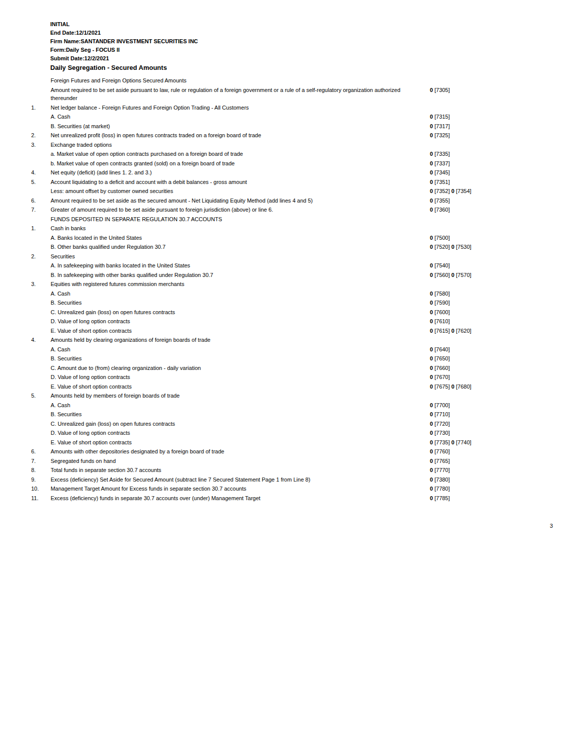INITIAL
End Date:12/1/2021
Firm Name:SANTANDER INVESTMENT SECURITIES INC
Form:Daily Seg - FOCUS II
Submit Date:12/2/2021
Daily Segregation - Secured Amounts
| | Foreign Futures and Foreign Options Secured Amounts | |
| | Amount required to be set aside pursuant to law, rule or regulation of a foreign government or a rule of a self-regulatory organization authorized thereunder | 0 [7305] |
| 1. | Net ledger balance - Foreign Futures and Foreign Option Trading - All Customers | |
| | A. Cash | 0 [7315] |
| | B. Securities (at market) | 0 [7317] |
| 2. | Net unrealized profit (loss) in open futures contracts traded on a foreign board of trade | 0 [7325] |
| 3. | Exchange traded options | |
| | a. Market value of open option contracts purchased on a foreign board of trade | 0 [7335] |
| | b. Market value of open contracts granted (sold) on a foreign board of trade | 0 [7337] |
| 4. | Net equity (deficit) (add lines 1. 2. and 3.) | 0 [7345] |
| 5. | Account liquidating to a deficit and account with a debit balances - gross amount | 0 [7351] |
| | Less: amount offset by customer owned securities | 0 [7352] 0 [7354] |
| 6. | Amount required to be set aside as the secured amount - Net Liquidating Equity Method (add lines 4 and 5) | 0 [7355] |
| 7. | Greater of amount required to be set aside pursuant to foreign jurisdiction (above) or line 6. | 0 [7360] |
| | FUNDS DEPOSITED IN SEPARATE REGULATION 30.7 ACCOUNTS | |
| 1. | Cash in banks | |
| | A. Banks located in the United States | 0 [7500] |
| | B. Other banks qualified under Regulation 30.7 | 0 [7520] 0 [7530] |
| 2. | Securities | |
| | A. In safekeeping with banks located in the United States | 0 [7540] |
| | B. In safekeeping with other banks qualified under Regulation 30.7 | 0 [7560] 0 [7570] |
| 3. | Equities with registered futures commission merchants | |
| | A. Cash | 0 [7580] |
| | B. Securities | 0 [7590] |
| | C. Unrealized gain (loss) on open futures contracts | 0 [7600] |
| | D. Value of long option contracts | 0 [7610] |
| | E. Value of short option contracts | 0 [7615] 0 [7620] |
| 4. | Amounts held by clearing organizations of foreign boards of trade | |
| | A. Cash | 0 [7640] |
| | B. Securities | 0 [7650] |
| | C. Amount due to (from) clearing organization - daily variation | 0 [7660] |
| | D. Value of long option contracts | 0 [7670] |
| | E. Value of short option contracts | 0 [7675] 0 [7680] |
| 5. | Amounts held by members of foreign boards of trade | |
| | A. Cash | 0 [7700] |
| | B. Securities | 0 [7710] |
| | C. Unrealized gain (loss) on open futures contracts | 0 [7720] |
| | D. Value of long option contracts | 0 [7730] |
| | E. Value of short option contracts | 0 [7735] 0 [7740] |
| 6. | Amounts with other depositories designated by a foreign board of trade | 0 [7760] |
| 7. | Segregated funds on hand | 0 [7765] |
| 8. | Total funds in separate section 30.7 accounts | 0 [7770] |
| 9. | Excess (deficiency) Set Aside for Secured Amount (subtract line 7 Secured Statement Page 1 from Line 8) | 0 [7380] |
| 10. | Management Target Amount for Excess funds in separate section 30.7 accounts | 0 [7780] |
| 11. | Excess (deficiency) funds in separate 30.7 accounts over (under) Management Target | 0 [7785] |
3